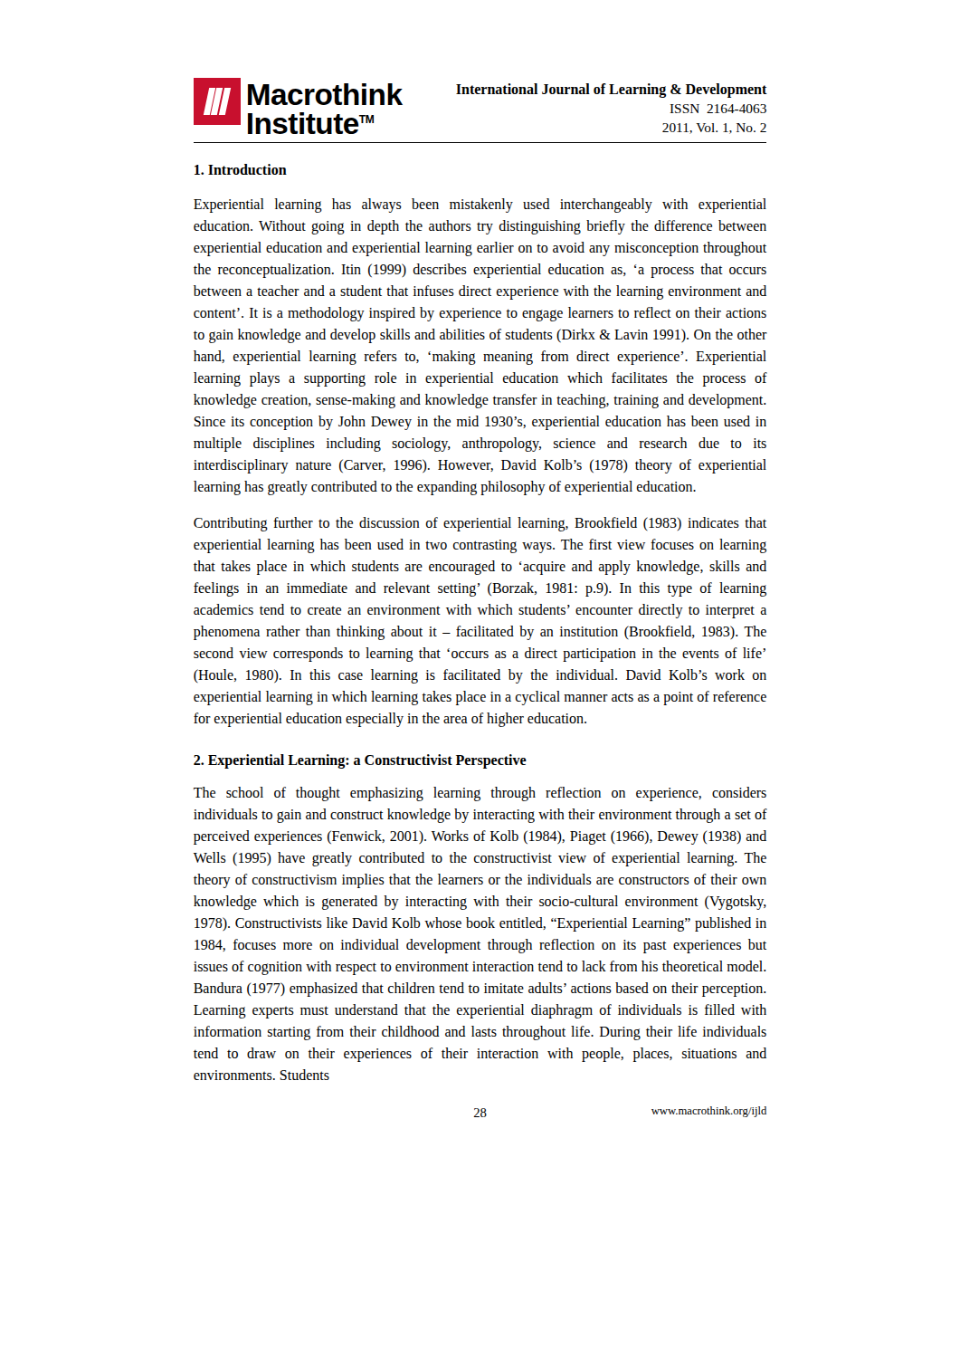Macrothink InstituteTM
International Journal of Learning & Development
ISSN 2164-4063
2011, Vol. 1, No. 2
1. Introduction
Experiential learning has always been mistakenly used interchangeably with experiential education. Without going in depth the authors try distinguishing briefly the difference between experiential education and experiential learning earlier on to avoid any misconception throughout the reconceptualization. Itin (1999) describes experiential education as, ‘a process that occurs between a teacher and a student that infuses direct experience with the learning environment and content’. It is a methodology inspired by experience to engage learners to reflect on their actions to gain knowledge and develop skills and abilities of students (Dirkx & Lavin 1991). On the other hand, experiential learning refers to, ‘making meaning from direct experience’. Experiential learning plays a supporting role in experiential education which facilitates the process of knowledge creation, sense-making and knowledge transfer in teaching, training and development. Since its conception by John Dewey in the mid 1930’s, experiential education has been used in multiple disciplines including sociology, anthropology, science and research due to its interdisciplinary nature (Carver, 1996). However, David Kolb’s (1978) theory of experiential learning has greatly contributed to the expanding philosophy of experiential education.
Contributing further to the discussion of experiential learning, Brookfield (1983) indicates that experiential learning has been used in two contrasting ways. The first view focuses on learning that takes place in which students are encouraged to ‘acquire and apply knowledge, skills and feelings in an immediate and relevant setting’ (Borzak, 1981: p.9). In this type of learning academics tend to create an environment with which students’ encounter directly to interpret a phenomena rather than thinking about it – facilitated by an institution (Brookfield, 1983). The second view corresponds to learning that ‘occurs as a direct participation in the events of life’ (Houle, 1980). In this case learning is facilitated by the individual. David Kolb’s work on experiential learning in which learning takes place in a cyclical manner acts as a point of reference for experiential education especially in the area of higher education.
2. Experiential Learning: a Constructivist Perspective
The school of thought emphasizing learning through reflection on experience, considers individuals to gain and construct knowledge by interacting with their environment through a set of perceived experiences (Fenwick, 2001). Works of Kolb (1984), Piaget (1966), Dewey (1938) and Wells (1995) have greatly contributed to the constructivist view of experiential learning. The theory of constructivism implies that the learners or the individuals are constructors of their own knowledge which is generated by interacting with their socio-cultural environment (Vygotsky, 1978). Constructivists like David Kolb whose book entitled, “Experiential Learning” published in 1984, focuses more on individual development through reflection on its past experiences but issues of cognition with respect to environment interaction tend to lack from his theoretical model. Bandura (1977) emphasized that children tend to imitate adults’ actions based on their perception. Learning experts must understand that the experiential diaphragm of individuals is filled with information starting from their childhood and lasts throughout life. During their life individuals tend to draw on their experiences of their interaction with people, places, situations and environments. Students
28 www.macrothink.org/ijld